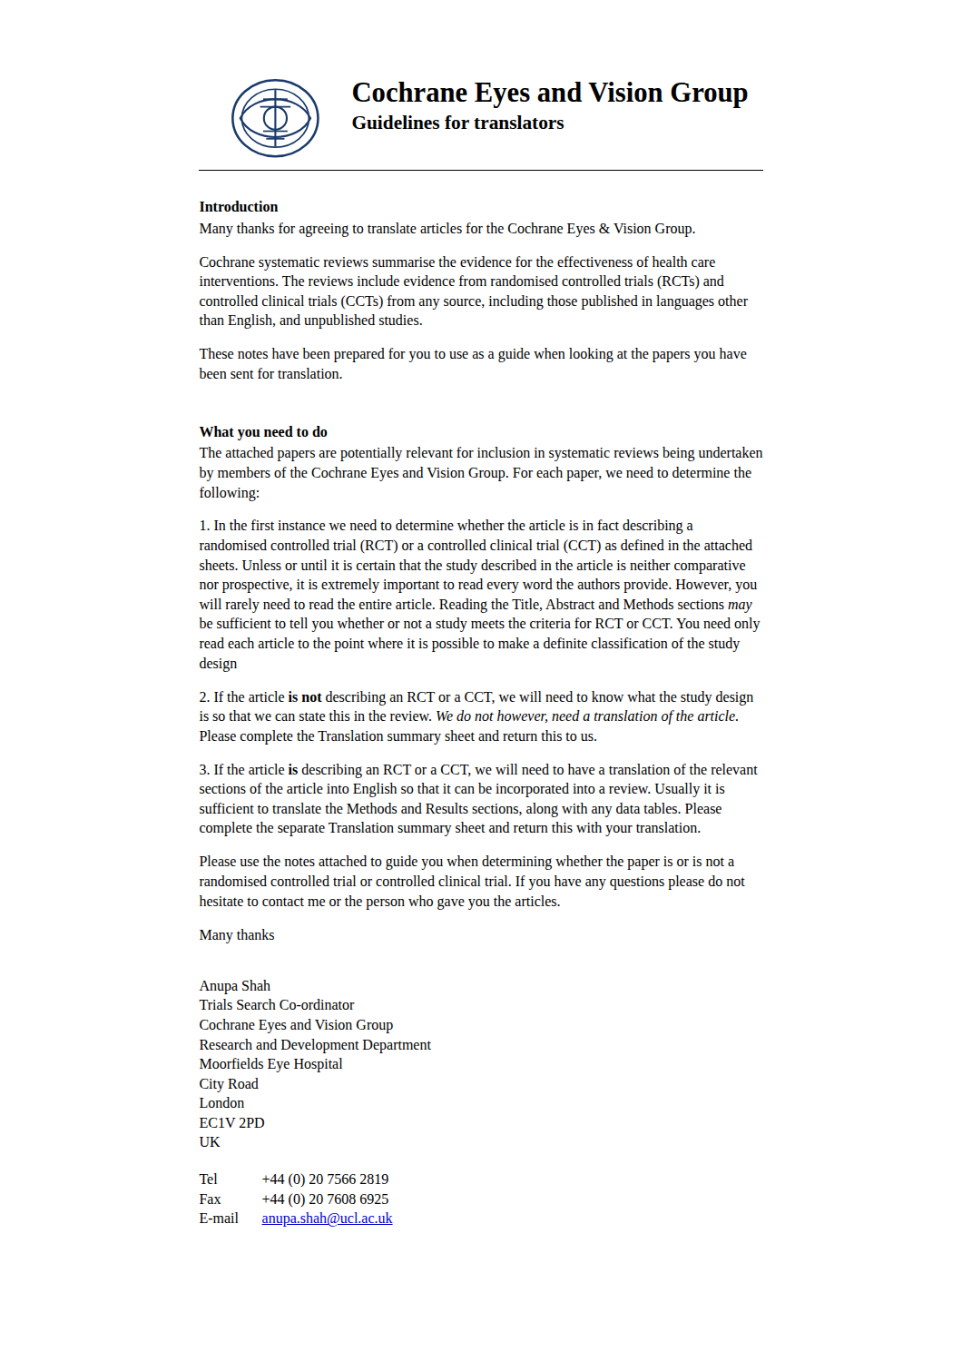Cochrane Eyes and Vision Group
Guidelines for translators
Introduction
Many thanks for agreeing to translate articles for the Cochrane Eyes & Vision Group.
Cochrane systematic reviews summarise the evidence for the effectiveness of health care interventions. The reviews include evidence from randomised controlled trials (RCTs) and controlled clinical trials (CCTs) from any source, including those published in languages other than English, and unpublished studies.
These notes have been prepared for you to use as a guide when looking at the papers you have been sent for translation.
What you need to do
The attached papers are potentially relevant for inclusion in systematic reviews being undertaken by members of the Cochrane Eyes and Vision Group. For each paper, we need to determine the following:
1. In the first instance we need to determine whether the article is in fact describing a randomised controlled trial (RCT) or a controlled clinical trial (CCT) as defined in the attached sheets. Unless or until it is certain that the study described in the article is neither comparative nor prospective, it is extremely important to read every word the authors provide. However, you will rarely need to read the entire article. Reading the Title, Abstract and Methods sections may be sufficient to tell you whether or not a study meets the criteria for RCT or CCT. You need only read each article to the point where it is possible to make a definite classification of the study design
2. If the article is not describing an RCT or a CCT, we will need to know what the study design is so that we can state this in the review. We do not however, need a translation of the article. Please complete the Translation summary sheet and return this to us.
3. If the article is describing an RCT or a CCT, we will need to have a translation of the relevant sections of the article into English so that it can be incorporated into a review. Usually it is sufficient to translate the Methods and Results sections, along with any data tables. Please complete the separate Translation summary sheet and return this with your translation.
Please use the notes attached to guide you when determining whether the paper is or is not a randomised controlled trial or controlled clinical trial. If you have any questions please do not hesitate to contact me or the person who gave you the articles.
Many thanks
Anupa Shah
Trials Search Co-ordinator
Cochrane Eyes and Vision Group
Research and Development Department
Moorfields Eye Hospital
City Road
London
EC1V 2PD
UK
| Tel | +44 (0) 20 7566 2819 |
| Fax | +44 (0) 20 7608 6925 |
| E-mail | anupa.shah@ucl.ac.uk |